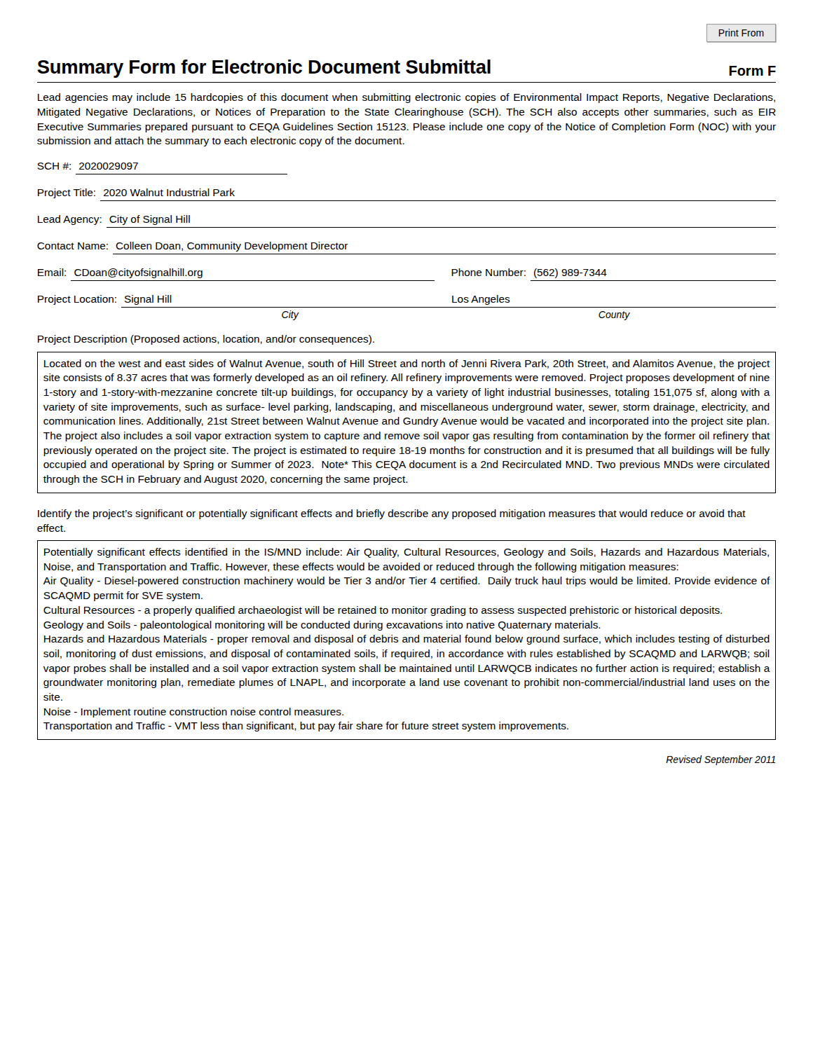Print From
Summary Form for Electronic Document Submittal
Form F
Lead agencies may include 15 hardcopies of this document when submitting electronic copies of Environmental Impact Reports, Negative Declarations, Mitigated Negative Declarations, or Notices of Preparation to the State Clearinghouse (SCH). The SCH also accepts other summaries, such as EIR Executive Summaries prepared pursuant to CEQA Guidelines Section 15123. Please include one copy of the Notice of Completion Form (NOC) with your submission and attach the summary to each electronic copy of the document.
SCH #: 2020029097
Project Title: 2020 Walnut Industrial Park
Lead Agency: City of Signal Hill
Contact Name: Colleen Doan, Community Development Director
Email: CDoan@cityofsignalhill.org
Phone Number: (562) 989-7344
Project Location: Signal Hill Los Angeles
City County
Project Description (Proposed actions, location, and/or consequences).
Located on the west and east sides of Walnut Avenue, south of Hill Street and north of Jenni Rivera Park, 20th Street, and Alamitos Avenue, the project site consists of 8.37 acres that was formerly developed as an oil refinery. All refinery improvements were removed. Project proposes development of nine 1-story and 1-story-with-mezzanine concrete tilt-up buildings, for occupancy by a variety of light industrial businesses, totaling 151,075 sf, along with a variety of site improvements, such as surface- level parking, landscaping, and miscellaneous underground water, sewer, storm drainage, electricity, and communication lines. Additionally, 21st Street between Walnut Avenue and Gundry Avenue would be vacated and incorporated into the project site plan. The project also includes a soil vapor extraction system to capture and remove soil vapor gas resulting from contamination by the former oil refinery that previously operated on the project site. The project is estimated to require 18-19 months for construction and it is presumed that all buildings will be fully occupied and operational by Spring or Summer of 2023. Note* This CEQA document is a 2nd Recirculated MND. Two previous MNDs were circulated through the SCH in February and August 2020, concerning the same project.
Identify the project’s significant or potentially significant effects and briefly describe any proposed mitigation measures that would reduce or avoid that effect.
Potentially significant effects identified in the IS/MND include: Air Quality, Cultural Resources, Geology and Soils, Hazards and Hazardous Materials, Noise, and Transportation and Traffic. However, these effects would be avoided or reduced through the following mitigation measures:
Air Quality - Diesel-powered construction machinery would be Tier 3 and/or Tier 4 certified. Daily truck haul trips would be limited. Provide evidence of SCAQMD permit for SVE system.
Cultural Resources - a properly qualified archaeologist will be retained to monitor grading to assess suspected prehistoric or historical deposits.
Geology and Soils - paleontological monitoring will be conducted during excavations into native Quaternary materials.
Hazards and Hazardous Materials - proper removal and disposal of debris and material found below ground surface, which includes testing of disturbed soil, monitoring of dust emissions, and disposal of contaminated soils, if required, in accordance with rules established by SCAQMD and LARWQB; soil vapor probes shall be installed and a soil vapor extraction system shall be maintained until LARWQCB indicates no further action is required; establish a groundwater monitoring plan, remediate plumes of LNAPL, and incorporate a land use covenant to prohibit non-commercial/industrial land uses on the site.
Noise - Implement routine construction noise control measures.
Transportation and Traffic - VMT less than significant, but pay fair share for future street system improvements.
Revised September 2011